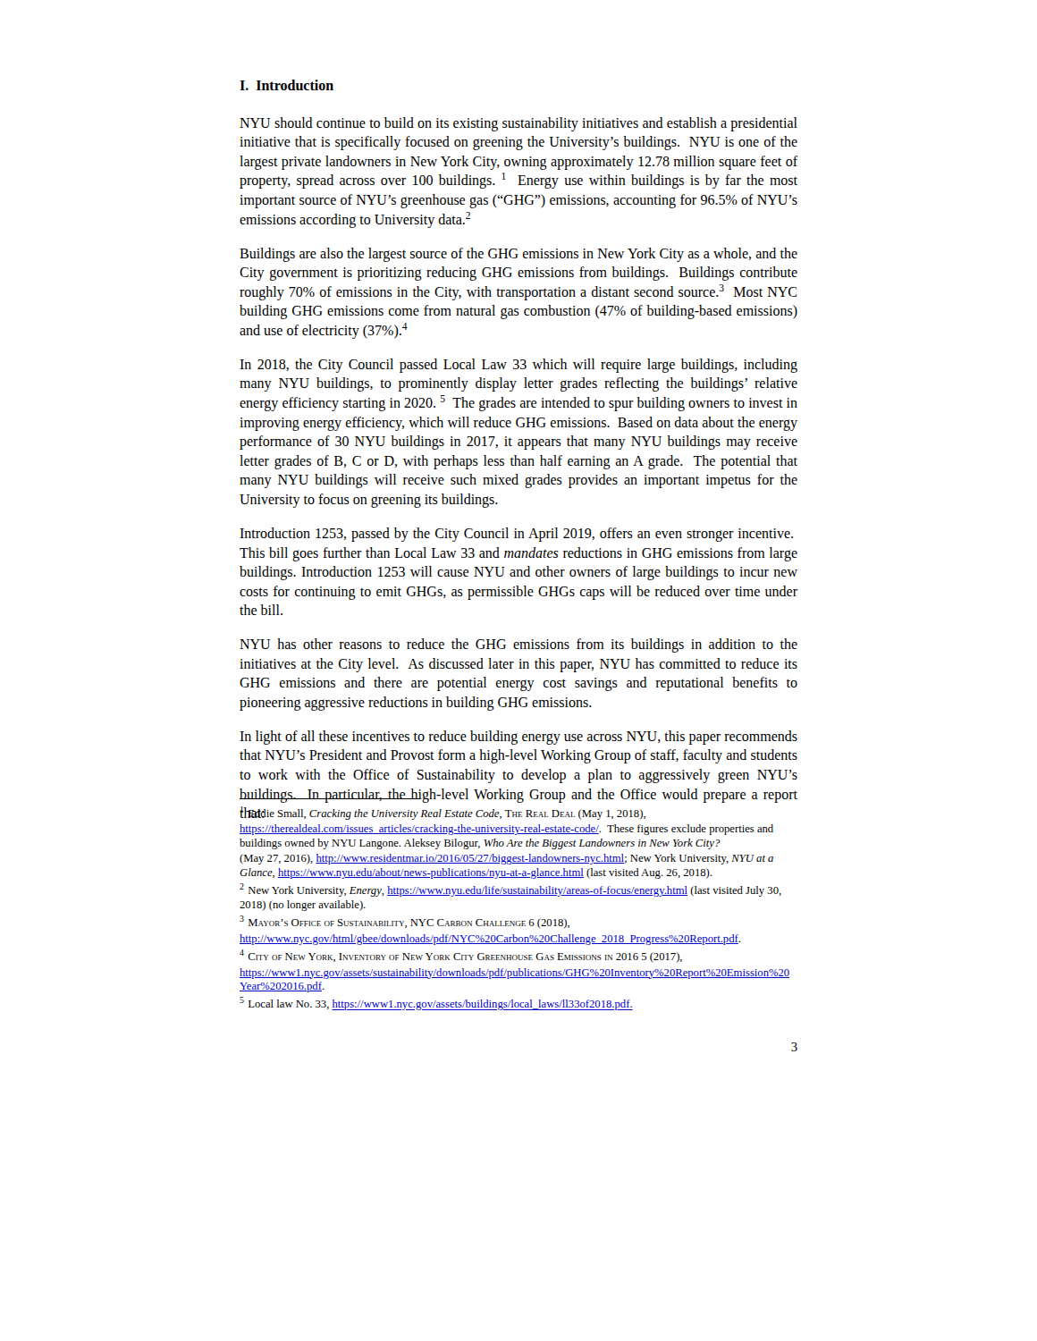I. Introduction
NYU should continue to build on its existing sustainability initiatives and establish a presidential initiative that is specifically focused on greening the University’s buildings. NYU is one of the largest private landowners in New York City, owning approximately 12.78 million square feet of property, spread across over 100 buildings. 1 Energy use within buildings is by far the most important source of NYU’s greenhouse gas (“GHG”) emissions, accounting for 96.5% of NYU’s emissions according to University data.2
Buildings are also the largest source of the GHG emissions in New York City as a whole, and the City government is prioritizing reducing GHG emissions from buildings. Buildings contribute roughly 70% of emissions in the City, with transportation a distant second source.3 Most NYC building GHG emissions come from natural gas combustion (47% of building-based emissions) and use of electricity (37%).4
In 2018, the City Council passed Local Law 33 which will require large buildings, including many NYU buildings, to prominently display letter grades reflecting the buildings’ relative energy efficiency starting in 2020. 5 The grades are intended to spur building owners to invest in improving energy efficiency, which will reduce GHG emissions. Based on data about the energy performance of 30 NYU buildings in 2017, it appears that many NYU buildings may receive letter grades of B, C or D, with perhaps less than half earning an A grade. The potential that many NYU buildings will receive such mixed grades provides an important impetus for the University to focus on greening its buildings.
Introduction 1253, passed by the City Council in April 2019, offers an even stronger incentive. This bill goes further than Local Law 33 and mandates reductions in GHG emissions from large buildings. Introduction 1253 will cause NYU and other owners of large buildings to incur new costs for continuing to emit GHGs, as permissible GHGs caps will be reduced over time under the bill.
NYU has other reasons to reduce the GHG emissions from its buildings in addition to the initiatives at the City level. As discussed later in this paper, NYU has committed to reduce its GHG emissions and there are potential energy cost savings and reputational benefits to pioneering aggressive reductions in building GHG emissions.
In light of all these incentives to reduce building energy use across NYU, this paper recommends that NYU’s President and Provost form a high-level Working Group of staff, faculty and students to work with the Office of Sustainability to develop a plan to aggressively green NYU’s buildings. In particular, the high-level Working Group and the Office would prepare a report that:
1 Eddie Small, Cracking the University Real Estate Code, The Real Deal (May 1, 2018),
https://therealdeal.com/issues_articles/cracking-the-university-real-estate-code/. These figures exclude properties and buildings owned by NYU Langone. Aleksey Bilogur, Who Are the Biggest Landowners in New York City?
(May 27, 2016), http://www.residentmar.io/2016/05/27/biggest-landowners-nyc.html; New York University, NYU at a Glance, https://www.nyu.edu/about/news-publications/nyu-at-a-glance.html (last visited Aug. 26, 2018).
2 New York University, Energy, https://www.nyu.edu/life/sustainability/areas-of-focus/energy.html (last visited July 30, 2018) (no longer available).
3 Mayor’s Office of Sustainability, NYC Carbon Challenge 6 (2018),
http://www.nyc.gov/html/gbee/downloads/pdf/NYC%20Carbon%20Challenge_2018_Progress%20Report.pdf.
4 City of New York, Inventory of New York City Greenhouse Gas Emissions in 2016 5 (2017),
https://www1.nyc.gov/assets/sustainability/downloads/pdf/publications/GHG%20Inventory%20Report%20Emission%20Year%202016.pdf.
5 Local law No. 33, https://www1.nyc.gov/assets/buildings/local_laws/ll33of2018.pdf.
3